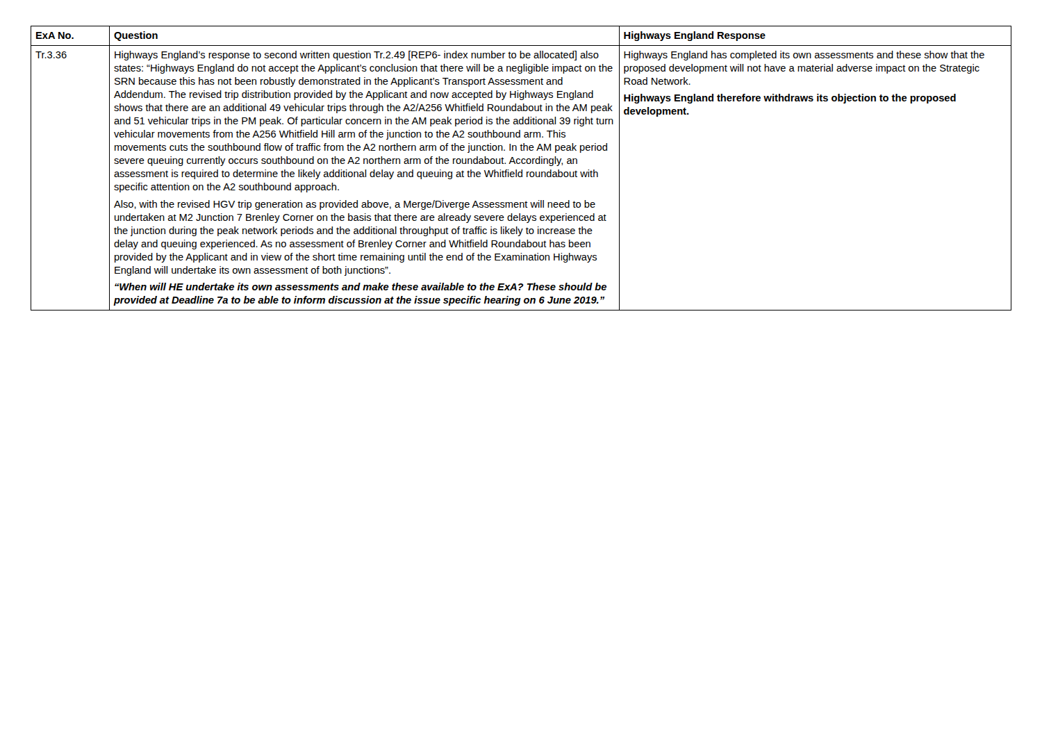| ExA No. | Question | Highways England Response |
| --- | --- | --- |
| Tr.3.36 | Highways England’s response to second written question Tr.2.49 [REP6- index number to be allocated] also states: “Highways England do not accept the Applicant’s conclusion that there will be a negligible impact on the SRN because this has not been robustly demonstrated in the Applicant’s Transport Assessment and Addendum. The revised trip distribution provided by the Applicant and now accepted by Highways England shows that there are an additional 49 vehicular trips through the A2/A256 Whitfield Roundabout in the AM peak and 51 vehicular trips in the PM peak. Of particular concern in the AM peak period is the additional 39 right turn vehicular movements from the A256 Whitfield Hill arm of the junction to the A2 southbound arm. This movements cuts the southbound flow of traffic from the A2 northern arm of the junction. In the AM peak period severe queuing currently occurs southbound on the A2 northern arm of the roundabout. Accordingly, an assessment is required to determine the likely additional delay and queuing at the Whitfield roundabout with specific attention on the A2 southbound approach. Also, with the revised HGV trip generation as provided above, a Merge/Diverge Assessment will need to be undertaken at M2 Junction 7 Brenley Corner on the basis that there are already severe delays experienced at the junction during the peak network periods and the additional throughput of traffic is likely to increase the delay and queuing experienced. As no assessment of Brenley Corner and Whitfield Roundabout has been provided by the Applicant and in view of the short time remaining until the end of the Examination Highways England will undertake its own assessment of both junctions”. “When will HE undertake its own assessments and make these available to the ExA? These should be provided at Deadline 7a to be able to inform discussion at the issue specific hearing on 6 June 2019.” | Highways England has completed its own assessments and these show that the proposed development will not have a material adverse impact on the Strategic Road Network. Highways England therefore withdraws its objection to the proposed development. |